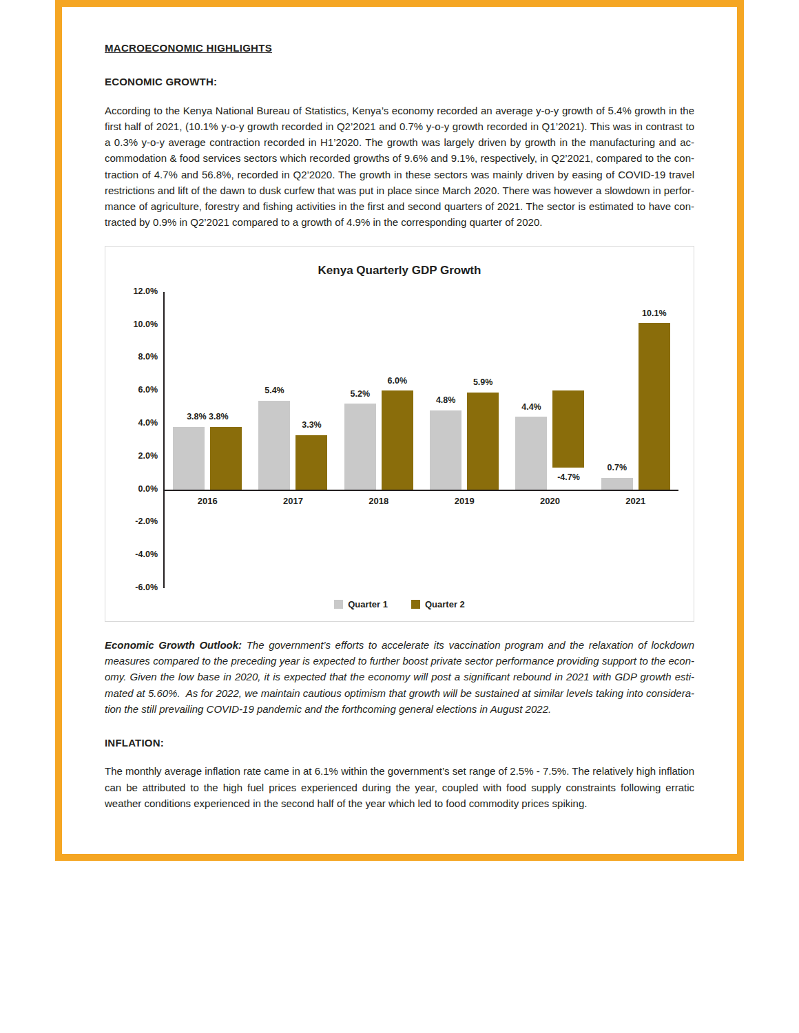Macroeconomic Highlights
Economic Growth:
According to the Kenya National Bureau of Statistics, Kenya’s economy recorded an average y-o-y growth of 5.4% growth in the first half of 2021, (10.1% y-o-y growth recorded in Q2’2021 and 0.7% y-o-y growth recorded in Q1’2021). This was in contrast to a 0.3% y-o-y average contraction recorded in H1’2020. The growth was largely driven by growth in the manufacturing and accommodation & food services sectors which recorded growths of 9.6% and 9.1%, respectively, in Q2’2021, compared to the contraction of 4.7% and 56.8%, recorded in Q2’2020. The growth in these sectors was mainly driven by easing of COVID-19 travel restrictions and lift of the dawn to dusk curfew that was put in place since March 2020. There was however a slowdown in performance of agriculture, forestry and fishing activities in the first and second quarters of 2021. The sector is estimated to have contracted by 0.9% in Q2’2021 compared to a growth of 4.9% in the corresponding quarter of 2020.
Kenya Quarterly GDP Growth
12.0% 10.0% 8.0% 6.0% 4.0% 2.0% 0.0% -2.0% -4.0% -6.0%
3.8% 3.8%
2016
5.4%
3.3%
2017
5.2%
6.0%
2018
4.8%
5.9%
2019
4.4%
-4.7%
2020
0.7%
10.1%
2021
Quarter 1 Quarter 2
Economic Growth Outlook: The government’s efforts to accelerate its vaccination program and the relaxation of lockdown measures compared to the preceding year is expected to further boost private sector performance providing support to the economy. Given the low base in 2020, it is expected that the economy will post a significant rebound in 2021 with GDP growth estimated at 5.60%. As for 2022, we maintain cautious optimism that growth will be sustained at similar levels taking into consideration the still prevailing COVID-19 pandemic and the forthcoming general elections in August 2022.
Inflation:
The monthly average inflation rate came in at 6.1% within the government’s set range of 2.5% - 7.5%. The relatively high inflation can be attributed to the high fuel prices experienced during the year, coupled with food supply constraints following erratic weather conditions experienced in the second half of the year which led to food commodity prices spiking.